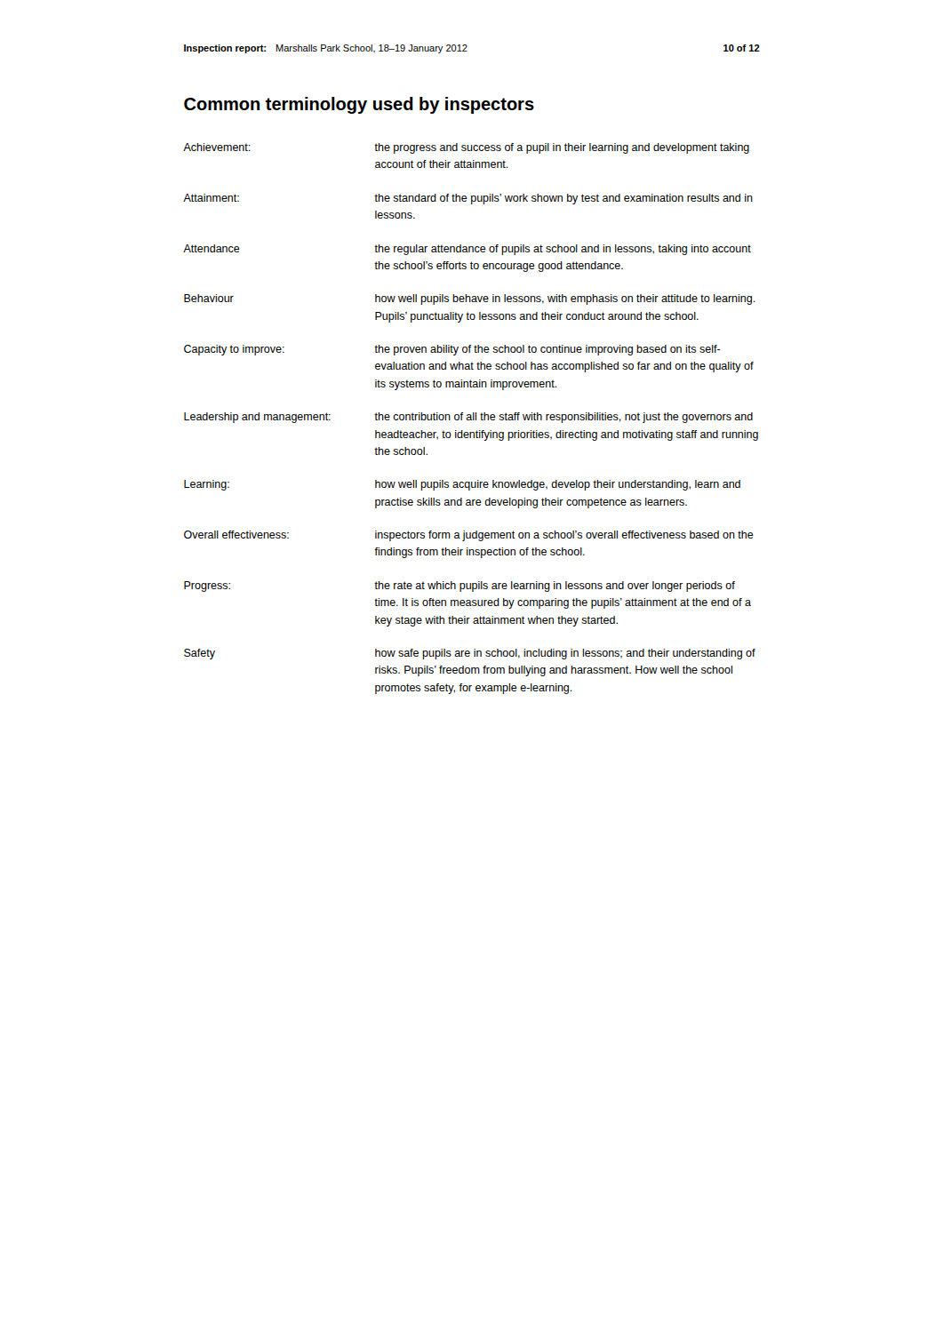Inspection report: Marshalls Park School, 18–19 January 2012
10 of 12
Common terminology used by inspectors
Achievement:
the progress and success of a pupil in their learning and development taking account of their attainment.
Attainment:
the standard of the pupils’ work shown by test and examination results and in lessons.
Attendance
the regular attendance of pupils at school and in lessons, taking into account the school’s efforts to encourage good attendance.
Behaviour
how well pupils behave in lessons, with emphasis on their attitude to learning. Pupils’ punctuality to lessons and their conduct around the school.
Capacity to improve:
the proven ability of the school to continue improving based on its self-evaluation and what the school has accomplished so far and on the quality of its systems to maintain improvement.
Leadership and management:
the contribution of all the staff with responsibilities, not just the governors and headteacher, to identifying priorities, directing and motivating staff and running the school.
Learning:
how well pupils acquire knowledge, develop their understanding, learn and practise skills and are developing their competence as learners.
Overall effectiveness:
inspectors form a judgement on a school’s overall effectiveness based on the findings from their inspection of the school.
Progress:
the rate at which pupils are learning in lessons and over longer periods of time. It is often measured by comparing the pupils’ attainment at the end of a key stage with their attainment when they started.
Safety
how safe pupils are in school, including in lessons; and their understanding of risks. Pupils’ freedom from bullying and harassment. How well the school promotes safety, for example e-learning.